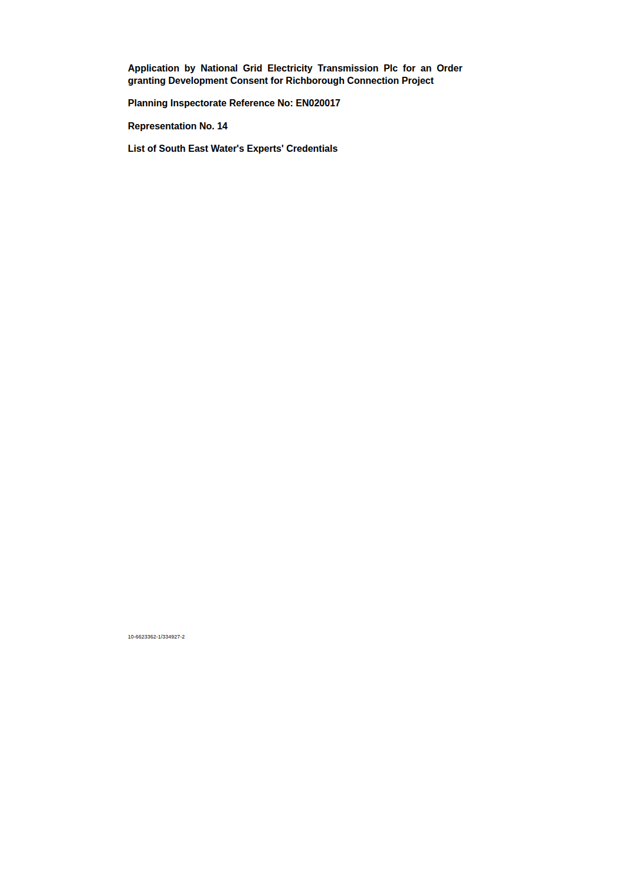Application by National Grid Electricity Transmission Plc for an Order granting Development Consent for Richborough Connection Project
Planning Inspectorate Reference No: EN020017
Representation No. 14
List of South East Water's Experts' Credentials
10-6623362-1/334927-2